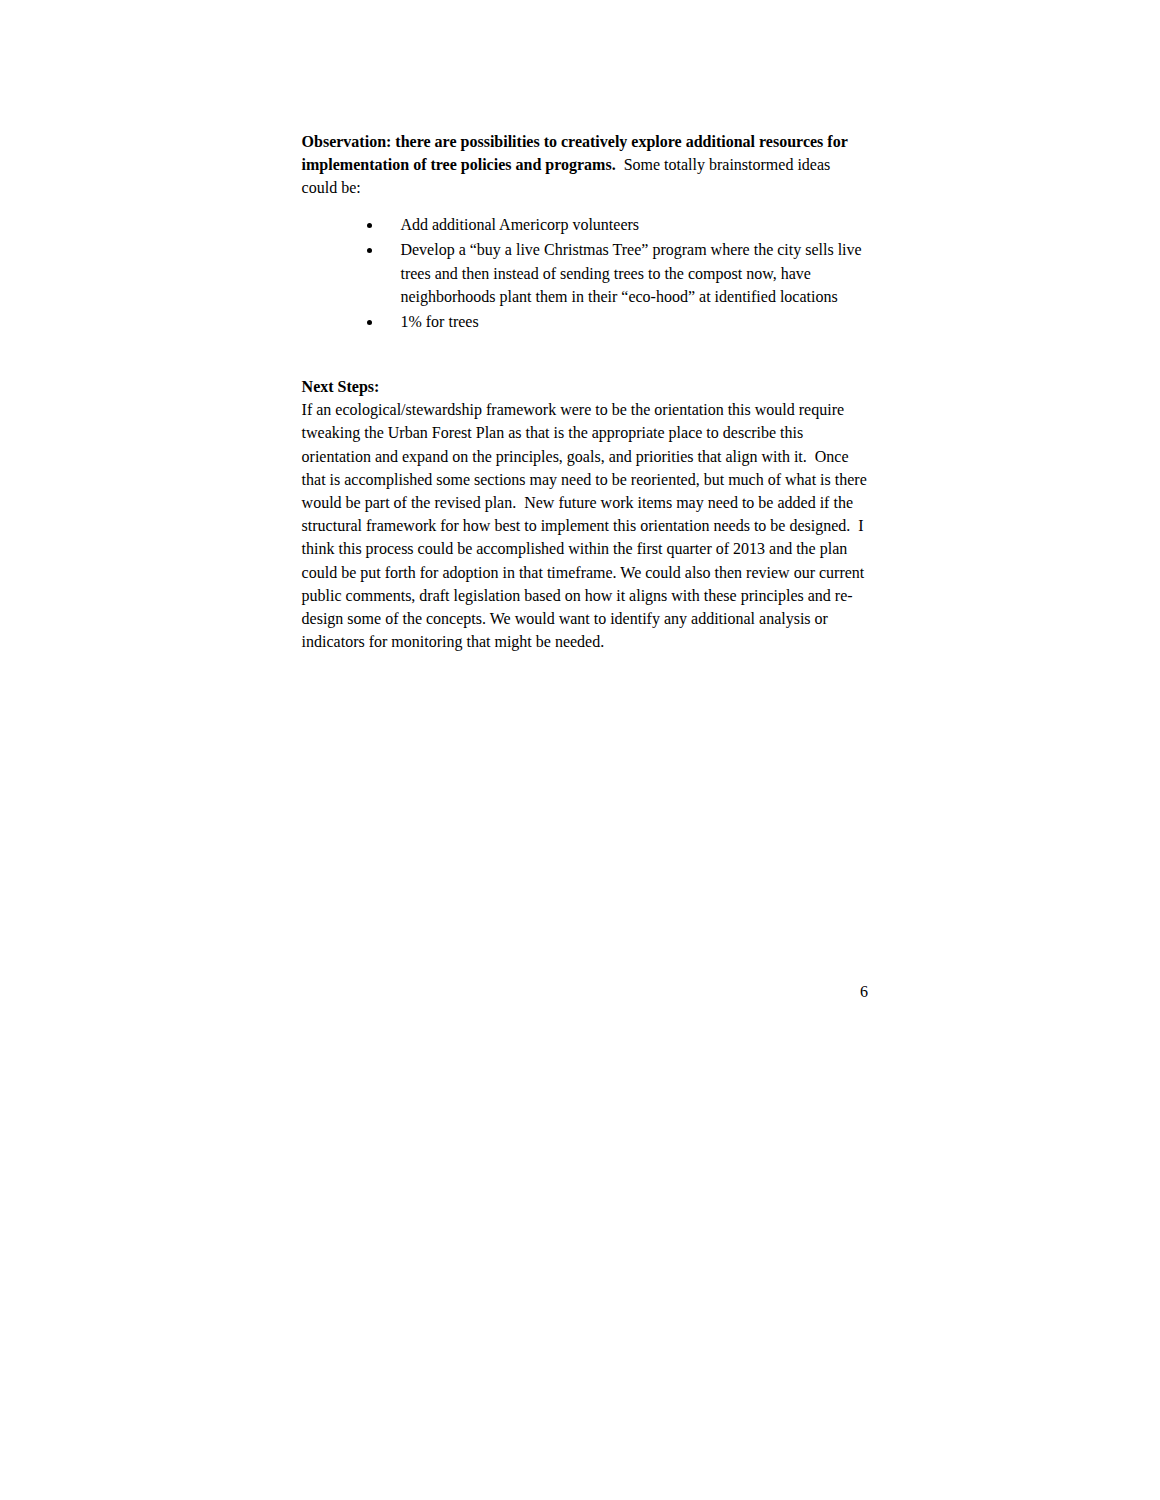Observation: there are possibilities to creatively explore additional resources for implementation of tree policies and programs. Some totally brainstormed ideas could be:
Add additional Americorp volunteers
Develop a “buy a live Christmas Tree” program where the city sells live trees and then instead of sending trees to the compost now, have neighborhoods plant them in their “eco-hood” at identified locations
1% for trees
Next Steps:
If an ecological/stewardship framework were to be the orientation this would require tweaking the Urban Forest Plan as that is the appropriate place to describe this orientation and expand on the principles, goals, and priorities that align with it. Once that is accomplished some sections may need to be reoriented, but much of what is there would be part of the revised plan. New future work items may need to be added if the structural framework for how best to implement this orientation needs to be designed. I think this process could be accomplished within the first quarter of 2013 and the plan could be put forth for adoption in that timeframe. We could also then review our current public comments, draft legislation based on how it aligns with these principles and re-design some of the concepts. We would want to identify any additional analysis or indicators for monitoring that might be needed.
6